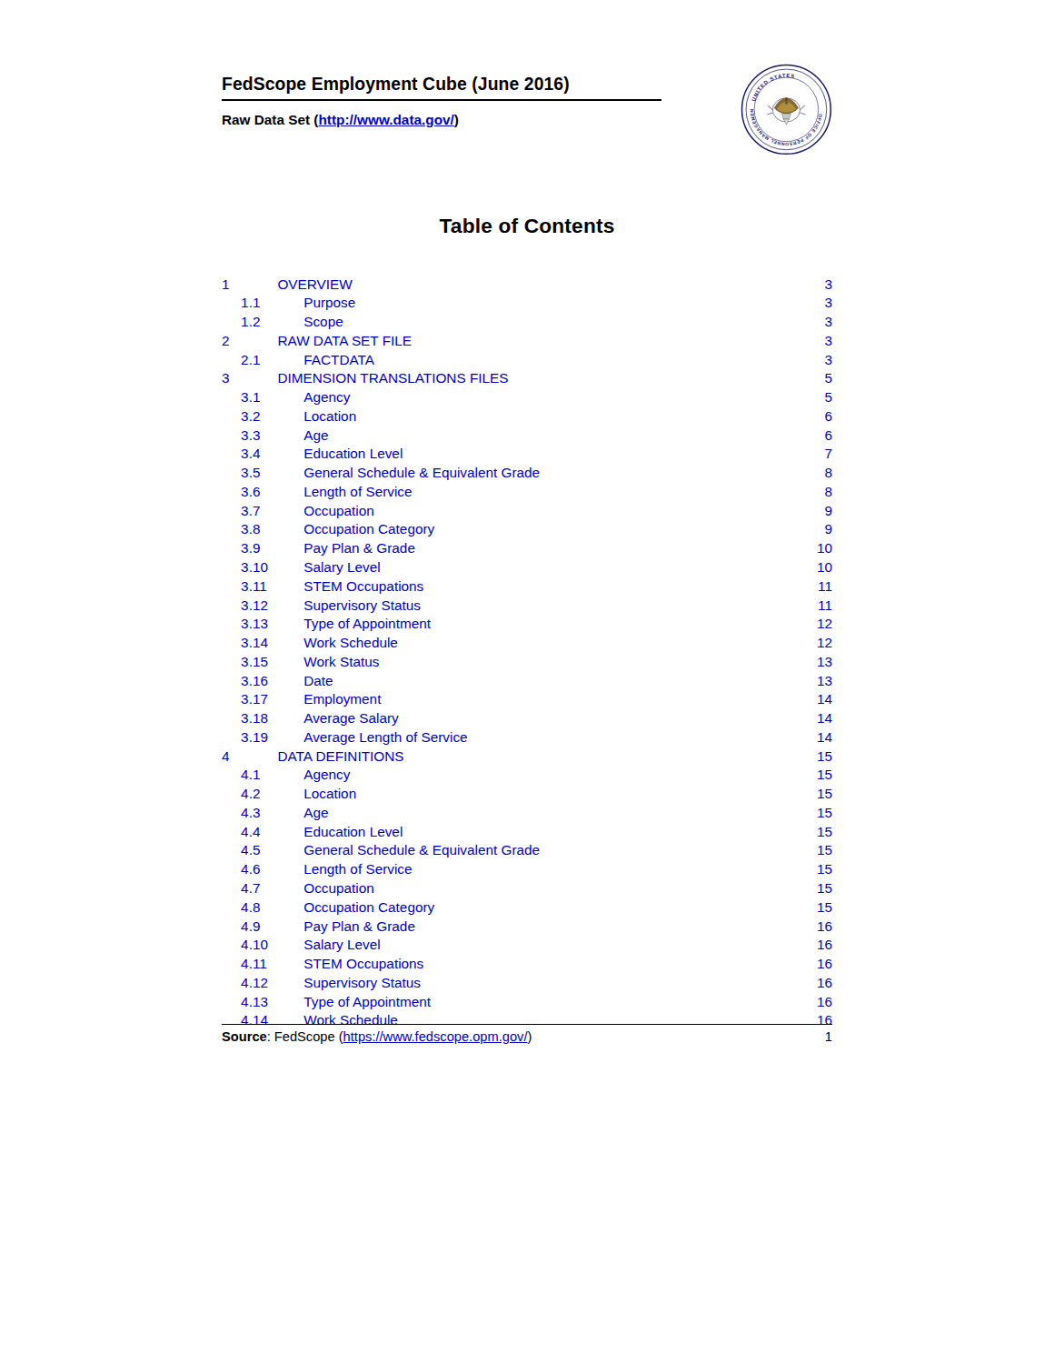FedScope Employment Cube (June 2016)
Raw Data Set (http://www.data.gov/)
UNITED STATES OFFICE OF PERSONNEL MANAGEMENT
Table of Contents
| 1 | OVERVIEW | 3 |
| 1.1 | Purpose | 3 |
| 1.2 | Scope | 3 |
| 2 | RAW DATA SET FILE | 3 |
| 2.1 | FACTDATA | 3 |
| 3 | DIMENSION TRANSLATIONS FILES | 5 |
| 3.1 | Agency | 5 |
| 3.2 | Location | 6 |
| 3.3 | Age | 6 |
| 3.4 | Education Level | 7 |
| 3.5 | General Schedule & Equivalent Grade | 8 |
| 3.6 | Length of Service | 8 |
| 3.7 | Occupation | 9 |
| 3.8 | Occupation Category | 9 |
| 3.9 | Pay Plan & Grade | 10 |
| 3.10 | Salary Level | 10 |
| 3.11 | STEM Occupations | 11 |
| 3.12 | Supervisory Status | 11 |
| 3.13 | Type of Appointment | 12 |
| 3.14 | Work Schedule | 12 |
| 3.15 | Work Status | 13 |
| 3.16 | Date | 13 |
| 3.17 | Employment | 14 |
| 3.18 | Average Salary | 14 |
| 3.19 | Average Length of Service | 14 |
| 4 | DATA DEFINITIONS | 15 |
| 4.1 | Agency | 15 |
| 4.2 | Location | 15 |
| 4.3 | Age | 15 |
| 4.4 | Education Level | 15 |
| 4.5 | General Schedule & Equivalent Grade | 15 |
| 4.6 | Length of Service | 15 |
| 4.7 | Occupation | 15 |
| 4.8 | Occupation Category | 15 |
| 4.9 | Pay Plan & Grade | 16 |
| 4.10 | Salary Level | 16 |
| 4.11 | STEM Occupations | 16 |
| 4.12 | Supervisory Status | 16 |
| 4.13 | Type of Appointment | 16 |
| 4.14 | Work Schedule | 16 |
Source: FedScope (https://www.fedscope.opm.gov/)
1